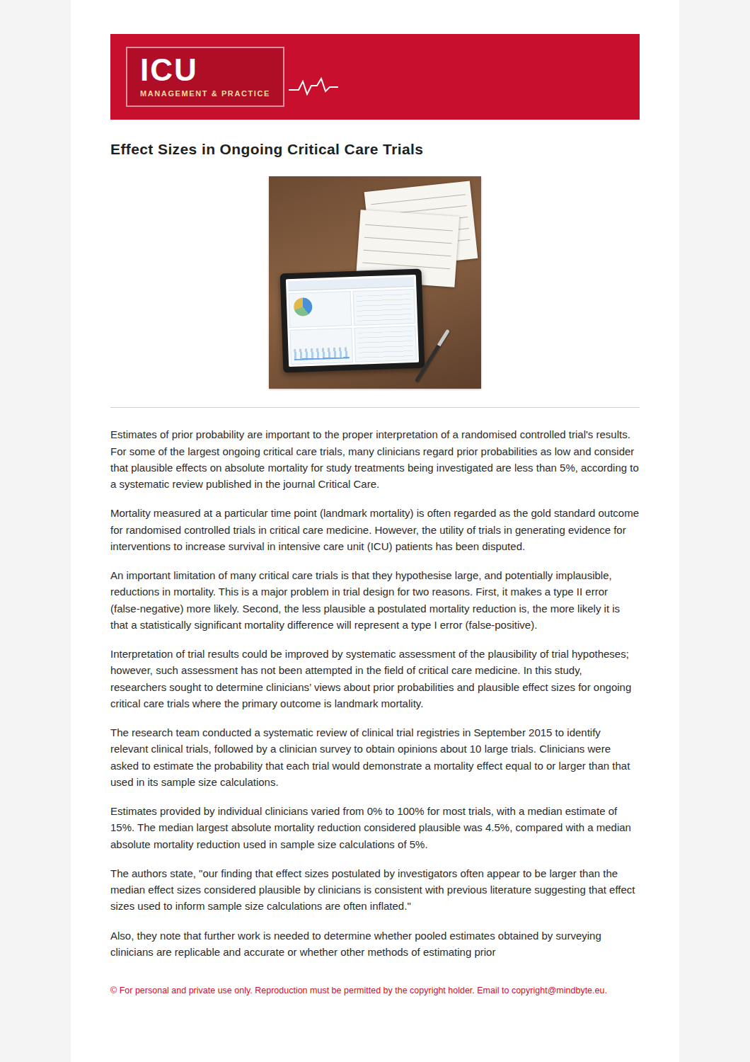ICU Management & Practice
Effect Sizes in Ongoing Critical Care Trials
Estimates of prior probability are important to the proper interpretation of a randomised controlled trial's results. For some of the largest ongoing critical care trials, many clinicians regard prior probabilities as low and consider that plausible effects on absolute mortality for study treatments being investigated are less than 5%, according to a systematic review published in the journal Critical Care.
Mortality measured at a particular time point (landmark mortality) is often regarded as the gold standard outcome for randomised controlled trials in critical care medicine. However, the utility of trials in generating evidence for interventions to increase survival in intensive care unit (ICU) patients has been disputed.
An important limitation of many critical care trials is that they hypothesise large, and potentially implausible, reductions in mortality. This is a major problem in trial design for two reasons. First, it makes a type II error (false-negative) more likely. Second, the less plausible a postulated mortality reduction is, the more likely it is that a statistically significant mortality difference will represent a type I error (false-positive).
Interpretation of trial results could be improved by systematic assessment of the plausibility of trial hypotheses; however, such assessment has not been attempted in the field of critical care medicine. In this study, researchers sought to determine clinicians’ views about prior probabilities and plausible effect sizes for ongoing critical care trials where the primary outcome is landmark mortality.
The research team conducted a systematic review of clinical trial registries in September 2015 to identify relevant clinical trials, followed by a clinician survey to obtain opinions about 10 large trials. Clinicians were asked to estimate the probability that each trial would demonstrate a mortality effect equal to or larger than that used in its sample size calculations.
Estimates provided by individual clinicians varied from 0% to 100% for most trials, with a median estimate of 15%. The median largest absolute mortality reduction considered plausible was 4.5%, compared with a median absolute mortality reduction used in sample size calculations of 5%.
The authors state, "our finding that effect sizes postulated by investigators often appear to be larger than the median effect sizes considered plausible by clinicians is consistent with previous literature suggesting that effect sizes used to inform sample size calculations are often inflated."
Also, they note that further work is needed to determine whether pooled estimates obtained by surveying clinicians are replicable and accurate or whether other methods of estimating prior
© For personal and private use only. Reproduction must be permitted by the copyright holder. Email to copyright@mindbyte.eu.